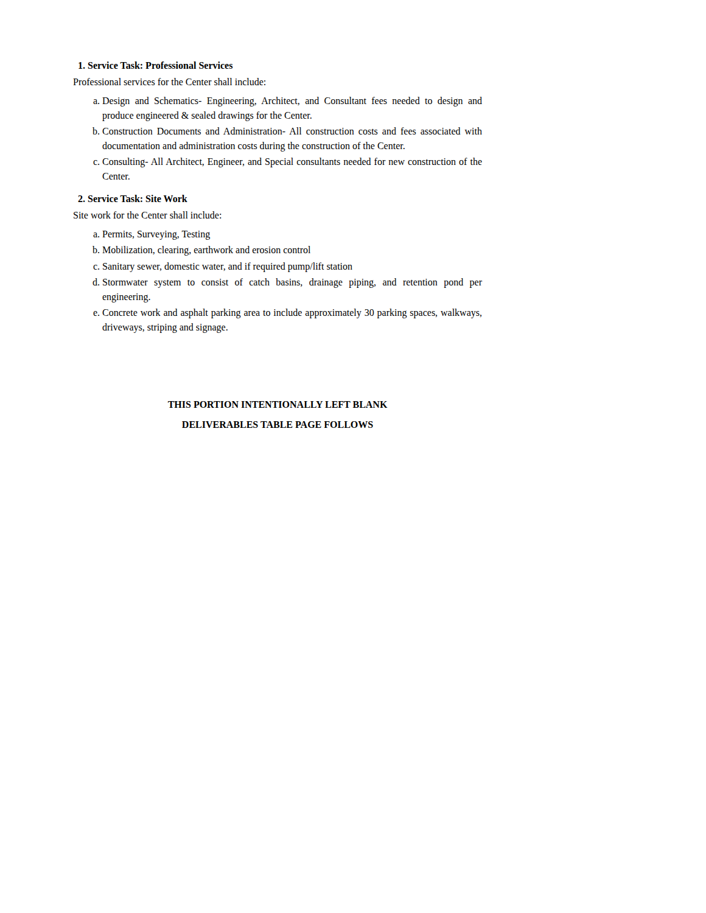Service Task: Professional Services
Professional services for the Center shall include:
Design and Schematics- Engineering, Architect, and Consultant fees needed to design and produce engineered & sealed drawings for the Center.
Construction Documents and Administration- All construction costs and fees associated with documentation and administration costs during the construction of the Center.
Consulting- All Architect, Engineer, and Special consultants needed for new construction of the Center.
Service Task: Site Work
Site work for the Center shall include:
Permits, Surveying, Testing
Mobilization, clearing, earthwork and erosion control
Sanitary sewer, domestic water, and if required pump/lift station
Stormwater system to consist of catch basins, drainage piping, and retention pond per engineering.
Concrete work and asphalt parking area to include approximately 30 parking spaces, walkways, driveways, striping and signage.
THIS PORTION INTENTIONALLY LEFT BLANK
DELIVERABLES TABLE PAGE FOLLOWS